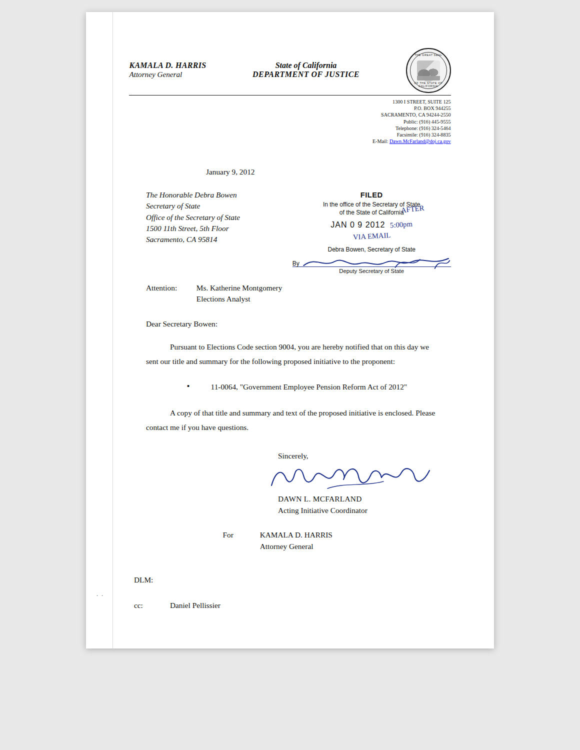KAMALA D. HARRIS
Attorney General
State of California
DEPARTMENT OF JUSTICE
The Great Seal
of the State of California
1300 I STREET, SUITE 125
P.O. BOX 944255
SACRAMENTO, CA 94244-2550
Public: (916) 445-9555
Telephone: (916) 324-5464
Facsimile: (916) 324-8835
E-Mail: Dawn.McFarland@doj.ca.gov
January 9, 2012
The Honorable Debra Bowen
Secretary of State
Office of the Secretary of State
1500 11th Street, 5th Floor
Sacramento, CA 95814
AFTER
FILED
In the office of the Secretary of State of the State of California
JAN 0 9 2012 5:00pm
VIA EMAIL
Debra Bowen, Secretary of State
By
Deputy Secretary of State
Attention: Ms. Katherine Montgomery Elections Analyst
Dear Secretary Bowen:
Pursuant to Elections Code section 9004, you are hereby notified that on this day we sent our title and summary for the following proposed initiative to the proponent:
11-0064, "Government Employee Pension Reform Act of 2012"
A copy of that title and summary and text of the proposed initiative is enclosed. Please contact me if you have questions.
Sincerely,
DAWN L. MCFARLAND
Acting Initiative Coordinator
For
KAMALA D. HARRIS
Attorney General
DLM:
cc: Daniel Pellissier
. .